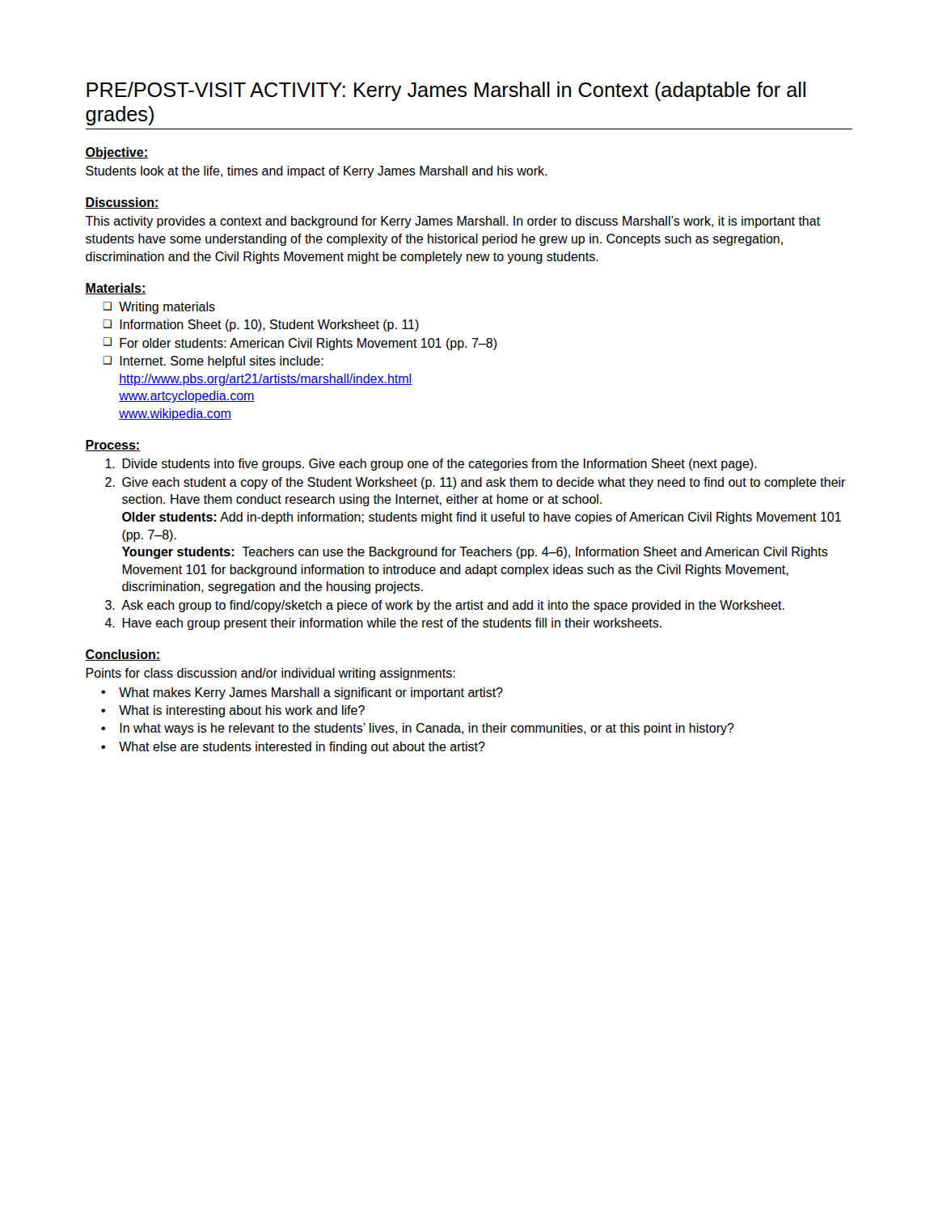PRE/POST-VISIT ACTIVITY: Kerry James Marshall in Context (adaptable for all grades)
Objective:
Students look at the life, times and impact of Kerry James Marshall and his work.
Discussion:
This activity provides a context and background for Kerry James Marshall. In order to discuss Marshall’s work, it is important that students have some understanding of the complexity of the historical period he grew up in. Concepts such as segregation, discrimination and the Civil Rights Movement might be completely new to young students.
Materials:
Writing materials
Information Sheet (p. 10), Student Worksheet (p. 11)
For older students: American Civil Rights Movement 101 (pp. 7–8)
Internet. Some helpful sites include: http://www.pbs.org/art21/artists/marshall/index.html www.artcyclopedia.com www.wikipedia.com
Process:
Divide students into five groups. Give each group one of the categories from the Information Sheet (next page).
Give each student a copy of the Student Worksheet (p. 11) and ask them to decide what they need to find out to complete their section. Have them conduct research using the Internet, either at home or at school.
Older students: Add in-depth information; students might find it useful to have copies of American Civil Rights Movement 101 (pp. 7–8).
Younger students: Teachers can use the Background for Teachers (pp. 4–6), Information Sheet and American Civil Rights Movement 101 for background information to introduce and adapt complex ideas such as the Civil Rights Movement, discrimination, segregation and the housing projects.
Ask each group to find/copy/sketch a piece of work by the artist and add it into the space provided in the Worksheet.
Have each group present their information while the rest of the students fill in their worksheets.
Conclusion:
Points for class discussion and/or individual writing assignments:
What makes Kerry James Marshall a significant or important artist?
What is interesting about his work and life?
In what ways is he relevant to the students’ lives, in Canada, in their communities, or at this point in history?
What else are students interested in finding out about the artist?